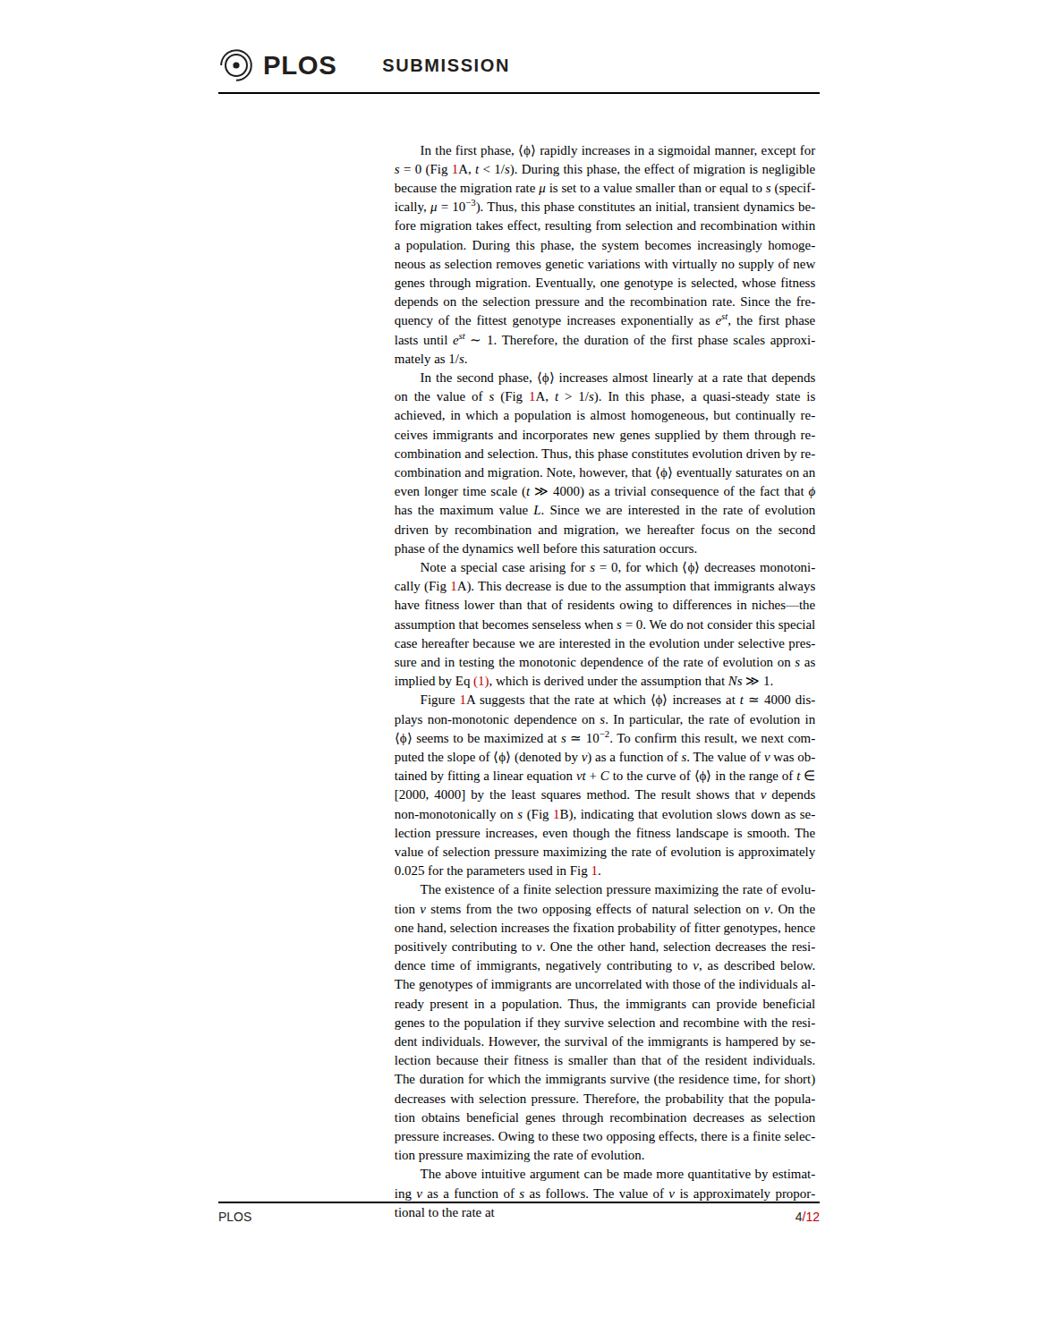PLOS
SUBMISSION
In the first phase, ⟨ϕ⟩ rapidly increases in a sigmoidal manner, except for s = 0 (Fig 1 A, t < 1/s). During this phase, the effect of migration is negligible because the migration rate μ is set to a value smaller than or equal to s (specifically, μ = 10−3). Thus, this phase constitutes an initial, transient dynamics before migration takes effect, resulting from selection and recombination within a population. During this phase, the system becomes increasingly homogeneous as selection removes genetic variations with virtually no supply of new genes through migration. Eventually, one genotype is selected, whose fitness depends on the selection pressure and the recombination rate. Since the frequency of the fittest genotype increases exponentially as est, the first phase lasts until est ∼ 1. Therefore, the duration of the first phase scales approximately as 1/s.
In the second phase, ⟨ϕ⟩ increases almost linearly at a rate that depends on the value of s (Fig 1 A, t > 1/s). In this phase, a quasi-steady state is achieved, in which a population is almost homogeneous, but continually receives immigrants and incorporates new genes supplied by them through recombination and selection. Thus, this phase constitutes evolution driven by recombination and migration. Note, however, that ⟨ϕ⟩ eventually saturates on an even longer time scale (t ≫ 4000) as a trivial consequence of the fact that ϕ has the maximum value L. Since we are interested in the rate of evolution driven by recombination and migration, we hereafter focus on the second phase of the dynamics well before this saturation occurs.
Note a special case arising for s = 0, for which ⟨ϕ⟩ decreases monotonically (Fig 1 A). This decrease is due to the assumption that immigrants always have fitness lower than that of residents owing to differences in niches—the assumption that becomes senseless when s = 0. We do not consider this special case hereafter because we are interested in the evolution under selective pressure and in testing the monotonic dependence of the rate of evolution on s as implied by Eq (1), which is derived under the assumption that Ns ≫ 1.
Figure 1 A suggests that the rate at which ⟨ϕ⟩ increases at t ≃ 4000 displays non-monotonic dependence on s. In particular, the rate of evolution in ⟨ϕ⟩ seems to be maximized at s ≃ 10−2. To confirm this result, we next computed the slope of ⟨ϕ⟩ (denoted by v) as a function of s. The value of v was obtained by fitting a linear equation vt + C to the curve of ⟨ϕ⟩ in the range of t ∈ [2000, 4000] by the least squares method. The result shows that v depends non-monotonically on s (Fig 1 B), indicating that evolution slows down as selection pressure increases, even though the fitness landscape is smooth. The value of selection pressure maximizing the rate of evolution is approximately 0.025 for the parameters used in Fig 1.
The existence of a finite selection pressure maximizing the rate of evolution v stems from the two opposing effects of natural selection on v. On the one hand, selection increases the fixation probability of fitter genotypes, hence positively contributing to v. One the other hand, selection decreases the residence time of immigrants, negatively contributing to v, as described below. The genotypes of immigrants are uncorrelated with those of the individuals already present in a population. Thus, the immigrants can provide beneficial genes to the population if they survive selection and recombine with the resident individuals. However, the survival of the immigrants is hampered by selection because their fitness is smaller than that of the resident individuals. The duration for which the immigrants survive (the residence time, for short) decreases with selection pressure. Therefore, the probability that the population obtains beneficial genes through recombination decreases as selection pressure increases. Owing to these two opposing effects, there is a finite selection pressure maximizing the rate of evolution.
The above intuitive argument can be made more quantitative by estimating v as a function of s as follows. The value of v is approximately proportional to the rate at
PLOS
4/12